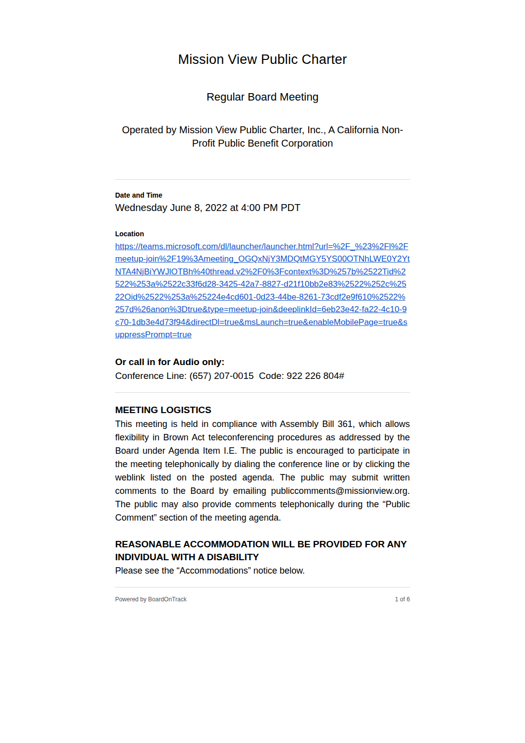Mission View Public Charter
Regular Board Meeting
Operated by Mission View Public Charter, Inc., A California Non-Profit Public Benefit Corporation
Date and Time
Wednesday June 8, 2022 at 4:00 PM PDT
Location
https://teams.microsoft.com/dl/launcher/launcher.html?url=%2F_%23%2Fl%2Fmeetup-join%2F19%3Ameeting_OGQxNjY3MDQtMGY5YS00OTNhLWE0Y2YtNTA4NjBiYWJlOTBh%40thread.v2%2F0%3Fcontext%3D%257b%2522Tid%2522%253a%2522c33f6d28-3425-42a7-8827-d21f10bb2e83%2522%252c%2522Oid%2522%253a%25224e4cd601-0d23-44be-8261-73cdf2e9f610%2522%257d%26anon%3Dtrue&type=meetup-join&deeplinkId=6eb23e42-fa22-4c10-9c70-1db3e4d73f94&directDl=true&msLaunch=true&enableMobilePage=true&suppressPrompt=true
Or call in for Audio only:
Conference Line: (657) 207-0015 Code: 922 226 804#
MEETING LOGISTICS
This meeting is held in compliance with Assembly Bill 361, which allows flexibility in Brown Act teleconferencing procedures as addressed by the Board under Agenda Item I.E. The public is encouraged to participate in the meeting telephonically by dialing the conference line or by clicking the weblink listed on the posted agenda. The public may submit written comments to the Board by emailing publiccomments@missionview.org. The public may also provide comments telephonically during the “Public Comment” section of the meeting agenda.
REASONABLE ACCOMMODATION WILL BE PROVIDED FOR ANY INDIVIDUAL WITH A DISABILITY
Please see the “Accommodations” notice below.
Powered by BoardOnTrack 1 of 6